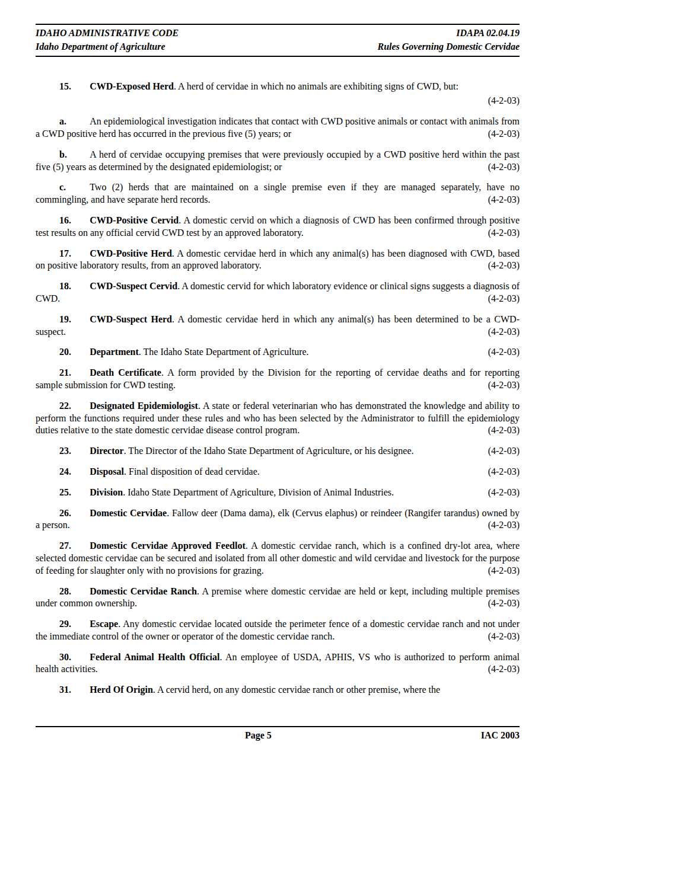IDAHO ADMINISTRATIVE CODE IDAPA 02.04.19
Idaho Department of Agriculture Rules Governing Domestic Cervidae
15. CWD-Exposed Herd. A herd of cervidae in which no animals are exhibiting signs of CWD, but:
(4-2-03)
a. An epidemiological investigation indicates that contact with CWD positive animals or contact with animals from a CWD positive herd has occurred in the previous five (5) years; or(4-2-03)
b. A herd of cervidae occupying premises that were previously occupied by a CWD positive herd within the past five (5) years as determined by the designated epidemiologist; or(4-2-03)
c. Two (2) herds that are maintained on a single premise even if they are managed separately, have no commingling, and have separate herd records.(4-2-03)
16. CWD-Positive Cervid. A domestic cervid on which a diagnosis of CWD has been confirmed through positive test results on any official cervid CWD test by an approved laboratory.(4-2-03)
17. CWD-Positive Herd. A domestic cervidae herd in which any animal(s) has been diagnosed with CWD, based on positive laboratory results, from an approved laboratory.(4-2-03)
18. CWD-Suspect Cervid. A domestic cervid for which laboratory evidence or clinical signs suggests a diagnosis of CWD.(4-2-03)
19. CWD-Suspect Herd. A domestic cervidae herd in which any animal(s) has been determined to be a CWD-suspect.(4-2-03)
20. Department. The Idaho State Department of Agriculture.(4-2-03)
21. Death Certificate. A form provided by the Division for the reporting of cervidae deaths and for reporting sample submission for CWD testing.(4-2-03)
22. Designated Epidemiologist. A state or federal veterinarian who has demonstrated the knowledge and ability to perform the functions required under these rules and who has been selected by the Administrator to fulfill the epidemiology duties relative to the state domestic cervidae disease control program.(4-2-03)
23. Director. The Director of the Idaho State Department of Agriculture, or his designee.(4-2-03)
24. Disposal. Final disposition of dead cervidae.(4-2-03)
25. Division. Idaho State Department of Agriculture, Division of Animal Industries.(4-2-03)
26. Domestic Cervidae. Fallow deer (Dama dama), elk (Cervus elaphus) or reindeer (Rangifer tarandus) owned by a person.(4-2-03)
27. Domestic Cervidae Approved Feedlot. A domestic cervidae ranch, which is a confined dry-lot area, where selected domestic cervidae can be secured and isolated from all other domestic and wild cervidae and livestock for the purpose of feeding for slaughter only with no provisions for grazing.(4-2-03)
28. Domestic Cervidae Ranch. A premise where domestic cervidae are held or kept, including multiple premises under common ownership.(4-2-03)
29. Escape. Any domestic cervidae located outside the perimeter fence of a domestic cervidae ranch and not under the immediate control of the owner or operator of the domestic cervidae ranch.(4-2-03)
30. Federal Animal Health Official. An employee of USDA, APHIS, VS who is authorized to perform animal health activities.(4-2-03)
31. Herd Of Origin. A cervid herd, on any domestic cervidae ranch or other premise, where the
Page 5 IAC 2003